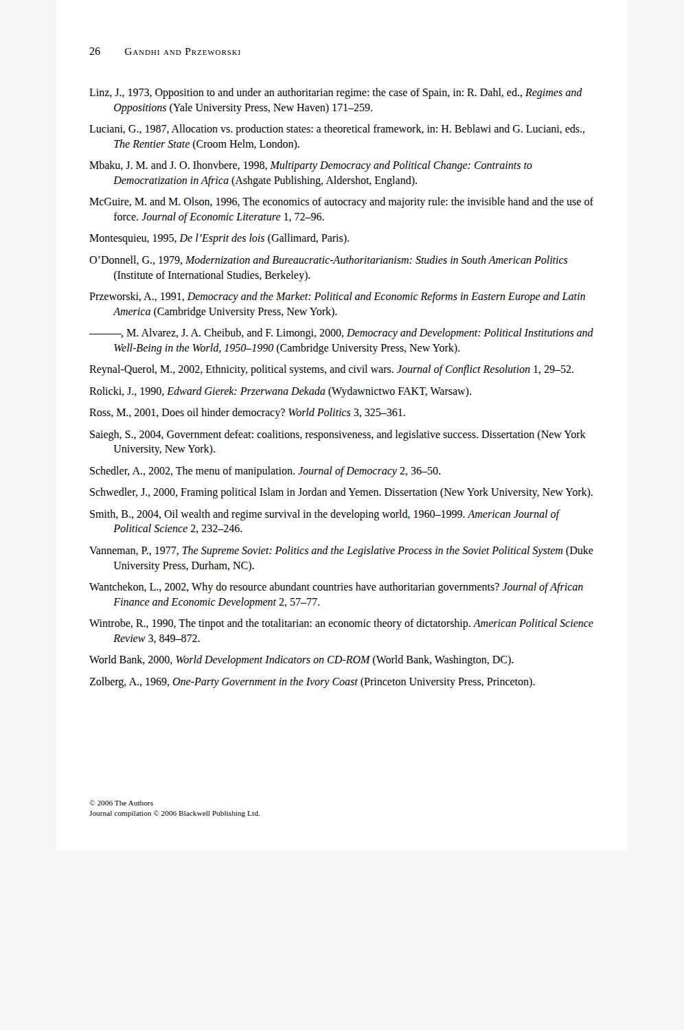26 Gandhi and Przeworski
Linz, J., 1973, Opposition to and under an authoritarian regime: the case of Spain, in: R. Dahl, ed., Regimes and Oppositions (Yale University Press, New Haven) 171–259.
Luciani, G., 1987, Allocation vs. production states: a theoretical framework, in: H. Beblawi and G. Luciani, eds., The Rentier State (Croom Helm, London).
Mbaku, J. M. and J. O. Ihonvbere, 1998, Multiparty Democracy and Political Change: Contraints to Democratization in Africa (Ashgate Publishing, Aldershot, England).
McGuire, M. and M. Olson, 1996, The economics of autocracy and majority rule: the invisible hand and the use of force. Journal of Economic Literature 1, 72–96.
Montesquieu, 1995, De l’Esprit des lois (Gallimard, Paris).
O’Donnell, G., 1979, Modernization and Bureaucratic-Authoritarianism: Studies in South American Politics (Institute of International Studies, Berkeley).
Przeworski, A., 1991, Democracy and the Market: Political and Economic Reforms in Eastern Europe and Latin America (Cambridge University Press, New York).
———, M. Alvarez, J. A. Cheibub, and F. Limongi, 2000, Democracy and Development: Political Institutions and Well-Being in the World, 1950–1990 (Cambridge University Press, New York).
Reynal-Querol, M., 2002, Ethnicity, political systems, and civil wars. Journal of Conflict Resolution 1, 29–52.
Rolicki, J., 1990, Edward Gierek: Przerwana Dekada (Wydawnictwo FAKT, Warsaw).
Ross, M., 2001, Does oil hinder democracy? World Politics 3, 325–361.
Saiegh, S., 2004, Government defeat: coalitions, responsiveness, and legislative success. Dissertation (New York University, New York).
Schedler, A., 2002, The menu of manipulation. Journal of Democracy 2, 36–50.
Schwedler, J., 2000, Framing political Islam in Jordan and Yemen. Dissertation (New York University, New York).
Smith, B., 2004, Oil wealth and regime survival in the developing world, 1960–1999. American Journal of Political Science 2, 232–246.
Vanneman, P., 1977, The Supreme Soviet: Politics and the Legislative Process in the Soviet Political System (Duke University Press, Durham, NC).
Wantchekon, L., 2002, Why do resource abundant countries have authoritarian governments? Journal of African Finance and Economic Development 2, 57–77.
Wintrobe, R., 1990, The tinpot and the totalitarian: an economic theory of dictatorship. American Political Science Review 3, 849–872.
World Bank, 2000, World Development Indicators on CD-ROM (World Bank, Washington, DC).
Zolberg, A., 1969, One-Party Government in the Ivory Coast (Princeton University Press, Princeton).
© 2006 The Authors
Journal compilation © 2006 Blackwell Publishing Ltd.